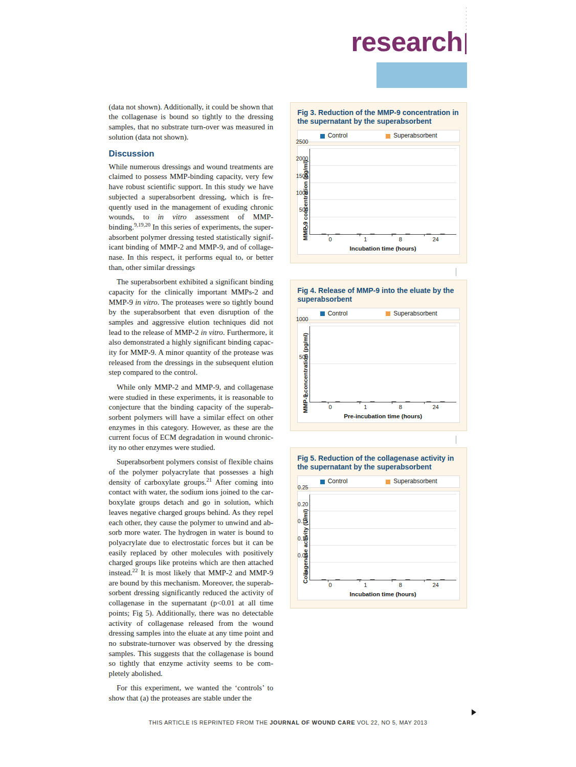research
(data not shown). Additionally, it could be shown that the collagenase is bound so tightly to the dressing samples, that no substrate turn-over was measured in solution (data not shown).
Discussion
While numerous dressings and wound treatments are claimed to possess MMP-binding capacity, very few have robust scientific support. In this study we have subjected a superabsorbent dressing, which is frequently used in the management of exuding chronic wounds, to in vitro assessment of MMP-binding.9,19,20 In this series of experiments, the superabsorbent polymer dressing tested statistically significant binding of MMP-2 and MMP-9, and of collagenase. In this respect, it performs equal to, or better than, other similar dressings
The superabsorbent exhibited a significant binding capacity for the clinically important MMPs-2 and MMP-9 in vitro. The proteases were so tightly bound by the superabsorbent that even disruption of the samples and aggressive elution techniques did not lead to the release of MMP-2 in vitro. Furthermore, it also demonstrated a highly significant binding capacity for MMP-9. A minor quantity of the protease was released from the dressings in the subsequent elution step compared to the control.
While only MMP-2 and MMP-9, and collagenase were studied in these experiments, it is reasonable to conjecture that the binding capacity of the superabsorbent polymers will have a similar effect on other enzymes in this category. However, as these are the current focus of ECM degradation in wound chronicity no other enzymes were studied.
Superabsorbent polymers consist of flexible chains of the polymer polyacrylate that possesses a high density of carboxylate groups.21 After coming into contact with water, the sodium ions joined to the carboxylate groups detach and go in solution, which leaves negative charged groups behind. As they repel each other, they cause the polymer to unwind and absorb more water. The hydrogen in water is bound to polyacrylate due to electrostatic forces but it can be easily replaced by other molecules with positively charged groups like proteins which are then attached instead.22 It is most likely that MMP-2 and MMP-9 are bound by this mechanism. Moreover, the superabsorbent dressing significantly reduced the activity of collagenase in the supernatant (p<0.01 at all time points; Fig 5). Additionally, there was no detectable activity of collagenase released from the wound dressing samples into the eluate at any time point and no substrate-turnover was observed by the dressing samples. This suggests that the collagenase is bound so tightly that enzyme activity seems to be completely abolished.
For this experiment, we wanted the ‘controls’ to show that (a) the proteases are stable under the
Fig 3. Reduction of the MMP-9 concentration in the supernatant by the superabsorbent
Control Superabsorbent
MMP-9 concentration (pg/ml)
2500
2000
1500
1000
500
0
01824
Incubation time (hours)
Fig 4. Release of MMP-9 into the eluate by the superabsorbent
Control Superabsorbent
MMP-9 concentration (pg/ml)
1000
500
0
01824
Pre-incubation time (hours)
Fig 5. Reduction of the collagenase activity in the supernatant by the superabsorbent
Control Superabsorbent
Collagenase activity (U/ml)
0.25
0.20
0.15
0.10
0.05
0
01824
Incubation time (hours)
THIS ARTICLE IS REPRINTED FROM THE JOURNAL OF WOUND CARE VOL 22, NO 5, MAY 2013